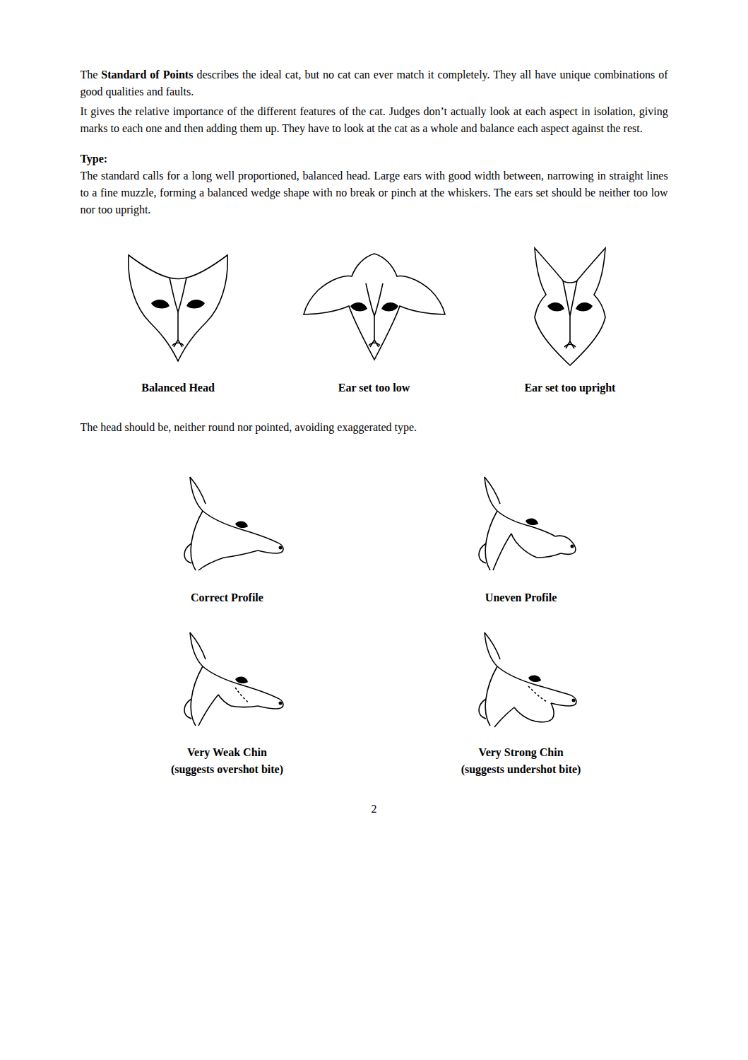The Standard of Points describes the ideal cat, but no cat can ever match it completely. They all have unique combinations of good qualities and faults.
It gives the relative importance of the different features of the cat. Judges don’t actually look at each aspect in isolation, giving marks to each one and then adding them up. They have to look at the cat as a whole and balance each aspect against the rest.
Type:
The standard calls for a long well proportioned, balanced head. Large ears with good width between, narrowing in straight lines to a fine muzzle, forming a balanced wedge shape with no break or pinch at the whiskers. The ears set should be neither too low nor too upright.
Balanced Head
Ear set too low
Ear set too upright
The head should be, neither round nor pointed, avoiding exaggerated type.
Correct Profile
Uneven Profile
Very Weak Chin(suggests overshot bite)
Very Strong Chin(suggests undershot bite)
2